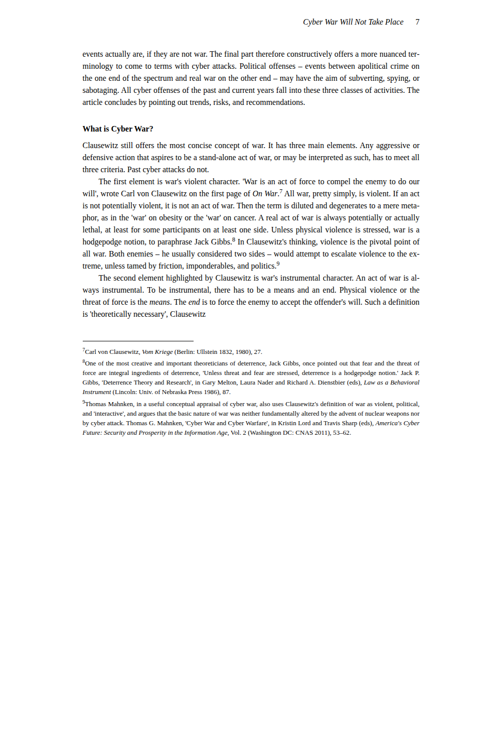Cyber War Will Not Take Place7
events actually are, if they are not war. The final part therefore constructively offers a more nuanced terminology to come to terms with cyber attacks. Political offenses – events between apolitical crime on the one end of the spectrum and real war on the other end – may have the aim of subverting, spying, or sabotaging. All cyber offenses of the past and current years fall into these three classes of activities. The article concludes by pointing out trends, risks, and recommendations.
What is Cyber War?
Clausewitz still offers the most concise concept of war. It has three main elements. Any aggressive or defensive action that aspires to be a stand-alone act of war, or may be interpreted as such, has to meet all three criteria. Past cyber attacks do not.
The first element is war's violent character. 'War is an act of force to compel the enemy to do our will', wrote Carl von Clausewitz on the first page of On War.7 All war, pretty simply, is violent. If an act is not potentially violent, it is not an act of war. Then the term is diluted and degenerates to a mere metaphor, as in the 'war' on obesity or the 'war' on cancer. A real act of war is always potentially or actually lethal, at least for some participants on at least one side. Unless physical violence is stressed, war is a hodgepodge notion, to paraphrase Jack Gibbs.8 In Clausewitz's thinking, violence is the pivotal point of all war. Both enemies – he usually considered two sides – would attempt to escalate violence to the extreme, unless tamed by friction, imponderables, and politics.9
The second element highlighted by Clausewitz is war's instrumental character. An act of war is always instrumental. To be instrumental, there has to be a means and an end. Physical violence or the threat of force is the means. The end is to force the enemy to accept the offender's will. Such a definition is 'theoretically necessary', Clausewitz
7Carl von Clausewitz, Vom Kriege (Berlin: Ullstein 1832, 1980), 27.
8One of the most creative and important theoreticians of deterrence, Jack Gibbs, once pointed out that fear and the threat of force are integral ingredients of deterrence, 'Unless threat and fear are stressed, deterrence is a hodgepodge notion.' Jack P. Gibbs, 'Deterrence Theory and Research', in Gary Melton, Laura Nader and Richard A. Dienstbier (eds), Law as a Behavioral Instrument (Lincoln: Univ. of Nebraska Press 1986), 87.
9Thomas Mahnken, in a useful conceptual appraisal of cyber war, also uses Clausewitz's definition of war as violent, political, and 'interactive', and argues that the basic nature of war was neither fundamentally altered by the advent of nuclear weapons nor by cyber attack. Thomas G. Mahnken, 'Cyber War and Cyber Warfare', in Kristin Lord and Travis Sharp (eds), America's Cyber Future: Security and Prosperity in the Information Age, Vol. 2 (Washington DC: CNAS 2011), 53–62.